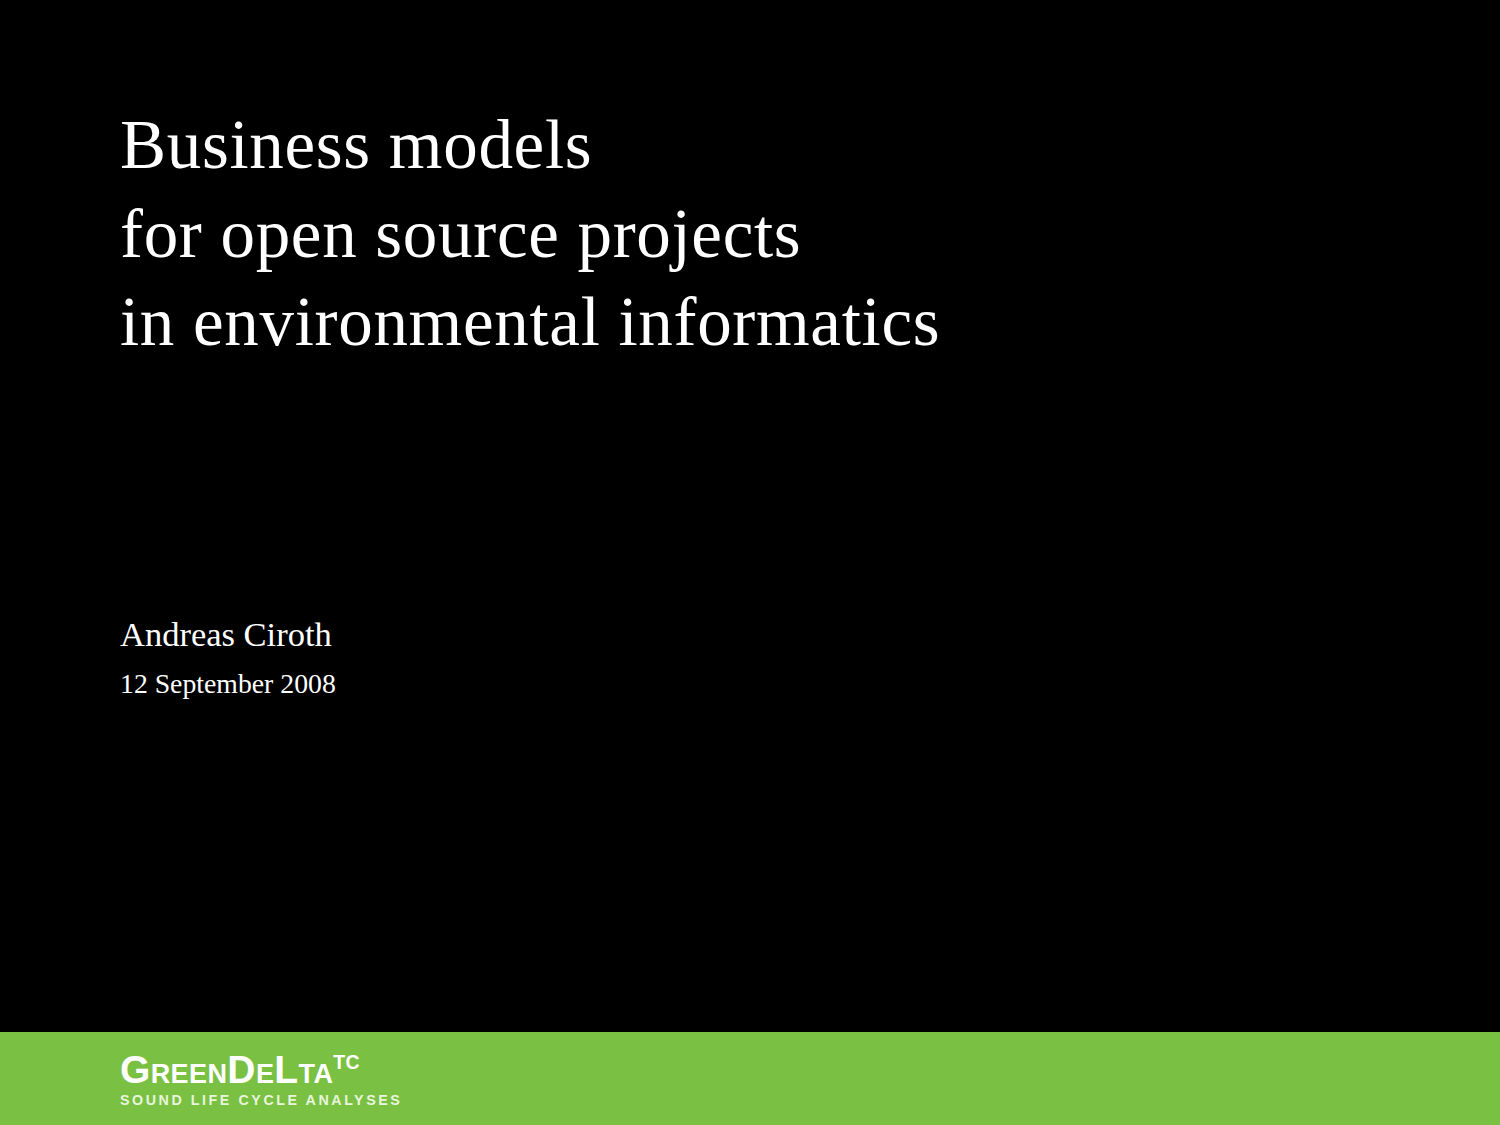Business models
for open source projects
in environmental informatics
Andreas Ciroth
12 September 2008
GreenDeLtaTC
Sound Life Cycle Analyses